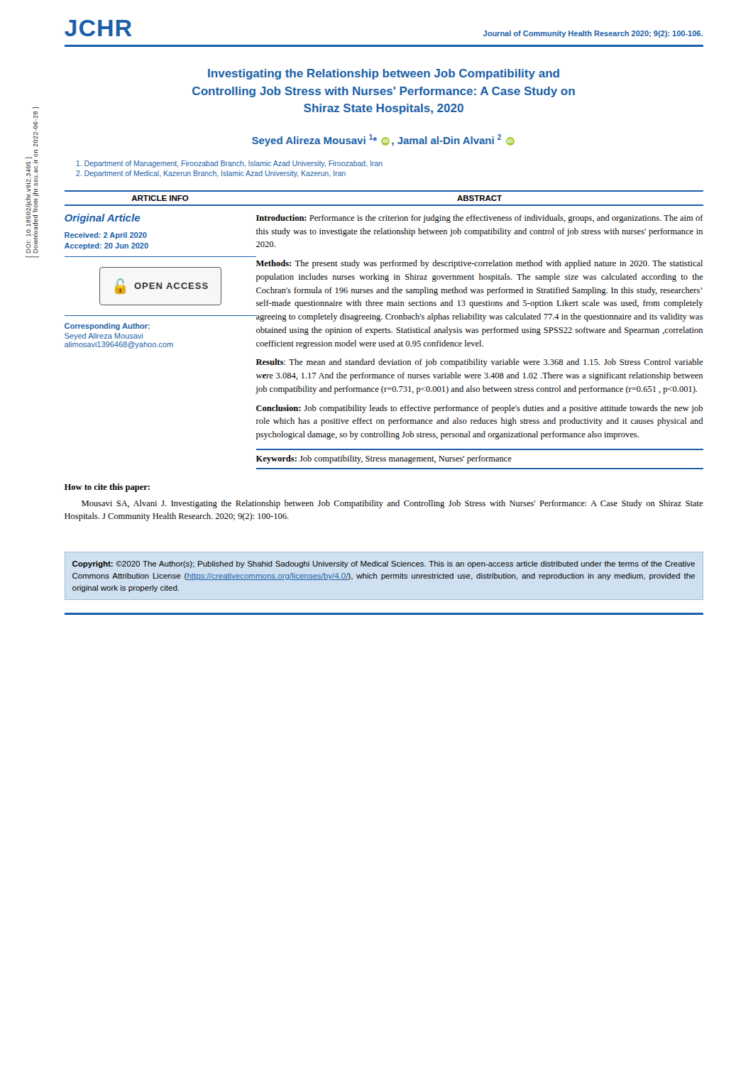[ DOI: 10.18502/jchr.v9i2.3405 ] [ Downloaded from jhr.ssu.ac.ir on 2022-06-28 ]
JCHR
Journal of Community Health Research 2020; 9(2): 100-106.
Investigating the Relationship between Job Compatibility and Controlling Job Stress with Nurses' Performance: A Case Study on Shiraz State Hospitals, 2020
Seyed Alireza Mousavi 1* iD, Jamal al-Din Alvani 2 iD
Department of Management, Firoozabad Branch, Islamic Azad University, Firoozabad, Iran
Department of Medical, Kazerun Branch, Islamic Azad University, Kazerun, Iran
| ARTICLE INFO Original Article Received: 2 April 2020 Accepted: 20 Jun 2020 🔓 OPEN ACCESS Corresponding Author: Seyed Alireza Mousavi alimosavi1396468@yahoo.com | ABSTRACT Introduction: Performance is the criterion for judging the effectiveness of individuals, groups, and organizations. The aim of this study was to investigate the relationship between job compatibility and control of job stress with nurses' performance in 2020. Methods: The present study was performed by descriptive-correlation method with applied nature in 2020. The statistical population includes nurses working in Shiraz government hospitals. The sample size was calculated according to the Cochran's formula of 196 nurses and the sampling method was performed in Stratified Sampling. In this study, researchers’ self-made questionnaire with three main sections and 13 questions and 5-option Likert scale was used, from completely agreeing to completely disagreeing. Cronbach's alphas reliability was calculated 77.4 in the questionnaire and its validity was obtained using the opinion of experts. Statistical analysis was performed using SPSS22 software and Spearman ,correlation coefficient regression model were used at 0.95 confidence level. Results : The mean and standard deviation of job compatibility variable were 3.368 and 1.15. Job Stress Control variable w e re 3.084, 1.17 And the performance of nurses variable were 3.408 and 1.02 .There was a significant relationship between job compatibility and performance (r=0.731, p<0.001) and also between stress control and performance (r=0.651 , p<0.001). Conclusion: Job compatibility leads to effective performance of people's duties and a positive attitude towards the new job role which has a positive effect on performance and also reduces high stress and productivity and it causes physical and psychological damage, so by controlling Job stress, personal and organizational performance also improves. Keywords: Job compatibility, Stress management, Nurses' performance |
How to cite this paper:
Mousavi SA, Alvani J. Investigating the Relationship between Job Compatibility and Controlling Job Stress with Nurses' Performance: A Case Study on Shiraz State Hospitals. J Community Health Research. 2020; 9(2): 100-106.
Copyright: ©2020 The Author(s); Published by Shahid Sadoughi University of Medical Sciences. This is an open-access article distributed under the terms of the Creative Commons Attribution License (https://creativecommons.org/licenses/by/4.0/), which permits unrestricted use, distribution, and reproduction in any medium, provided the original work is properly cited.